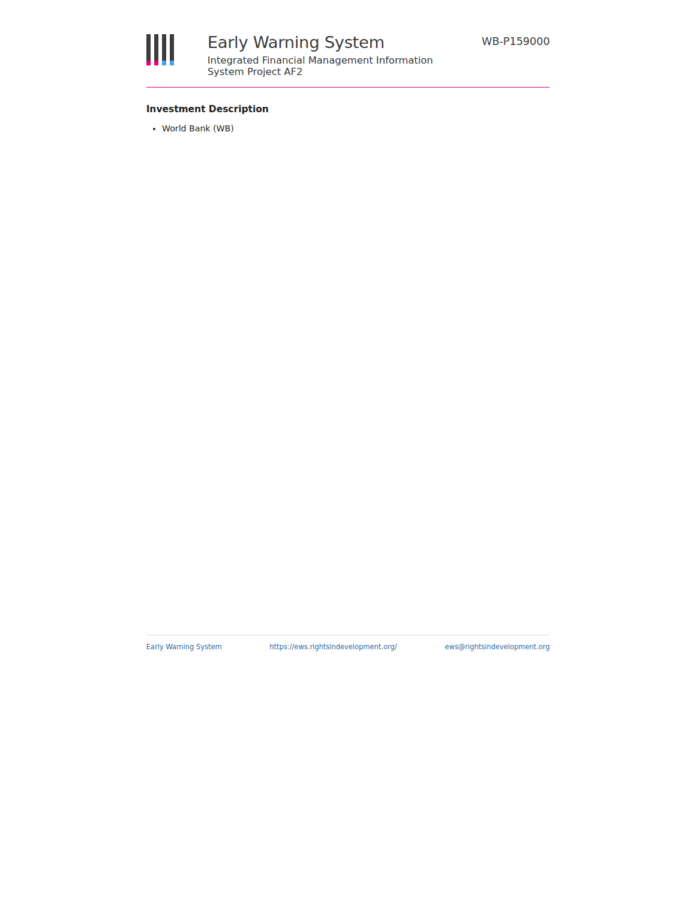Early Warning System
Integrated Financial Management Information System Project AF2
WB-P159000
Investment Description
World Bank (WB)
Early Warning System
https://ews.rightsindevelopment.org/
ews@rightsindevelopment.org